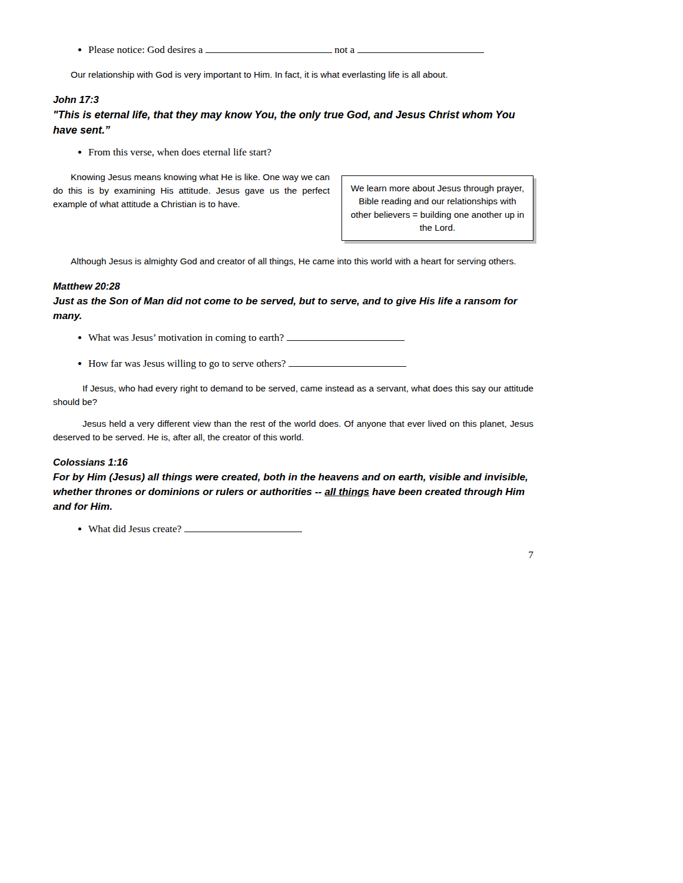Please notice: God desires a not a
Our relationship with God is very important to Him. In fact, it is what everlasting life is all about.
John 17:3
"This is eternal life, that they may know You, the only true God, and Jesus Christ whom You have sent.”
From this verse, when does eternal life start?
We learn more about Jesus through prayer, Bible reading and our relationships with other believers = building one another up in the Lord.
Knowing Jesus means knowing what He is like. One way we can do this is by examining His attitude. Jesus gave us the perfect example of what attitude a Christian is to have.
Although Jesus is almighty God and creator of all things, He came into this world with a heart for serving others.
Matthew 20:28
Just as the Son of Man did not come to be served, but to serve, and to give His life a ransom for many.
What was Jesus’ motivation in coming to earth?
How far was Jesus willing to go to serve others?
If Jesus, who had every right to demand to be served, came instead as a servant, what does this say our attitude should be?
Jesus held a very different view than the rest of the world does. Of anyone that ever lived on this planet, Jesus deserved to be served. He is, after all, the creator of this world.
Colossians 1:16
For by Him (Jesus) all things were created, both in the heavens and on earth, visible and invisible, whether thrones or dominions or rulers or authorities -- all things have been created through Him and for Him.
What did Jesus create?
7